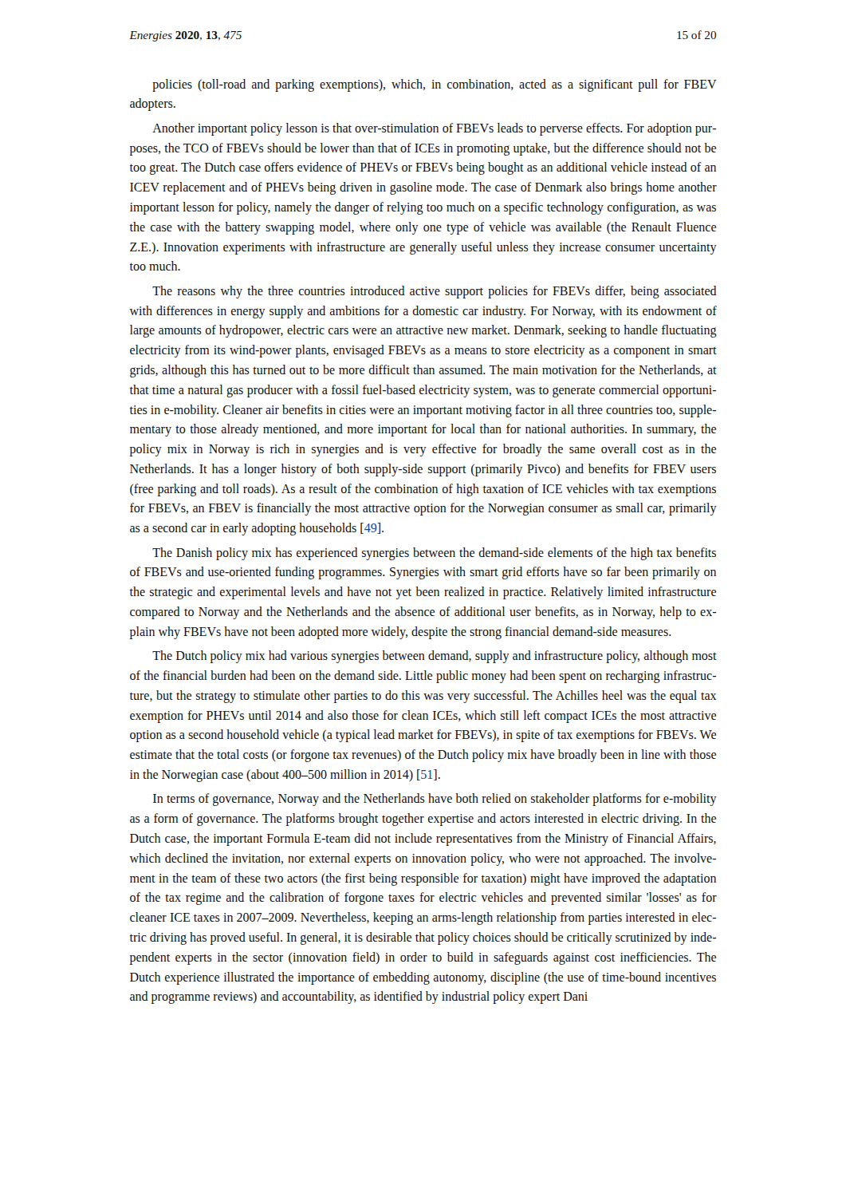Energies 2020, 13, 475 15 of 20
policies (toll-road and parking exemptions), which, in combination, acted as a significant pull for FBEV adopters.
Another important policy lesson is that over-stimulation of FBEVs leads to perverse effects. For adoption purposes, the TCO of FBEVs should be lower than that of ICEs in promoting uptake, but the difference should not be too great. The Dutch case offers evidence of PHEVs or FBEVs being bought as an additional vehicle instead of an ICEV replacement and of PHEVs being driven in gasoline mode. The case of Denmark also brings home another important lesson for policy, namely the danger of relying too much on a specific technology configuration, as was the case with the battery swapping model, where only one type of vehicle was available (the Renault Fluence Z.E.). Innovation experiments with infrastructure are generally useful unless they increase consumer uncertainty too much.
The reasons why the three countries introduced active support policies for FBEVs differ, being associated with differences in energy supply and ambitions for a domestic car industry. For Norway, with its endowment of large amounts of hydropower, electric cars were an attractive new market. Denmark, seeking to handle fluctuating electricity from its wind-power plants, envisaged FBEVs as a means to store electricity as a component in smart grids, although this has turned out to be more difficult than assumed. The main motivation for the Netherlands, at that time a natural gas producer with a fossil fuel-based electricity system, was to generate commercial opportunities in e-mobility. Cleaner air benefits in cities were an important motiving factor in all three countries too, supplementary to those already mentioned, and more important for local than for national authorities. In summary, the policy mix in Norway is rich in synergies and is very effective for broadly the same overall cost as in the Netherlands. It has a longer history of both supply-side support (primarily Pivco) and benefits for FBEV users (free parking and toll roads). As a result of the combination of high taxation of ICE vehicles with tax exemptions for FBEVs, an FBEV is financially the most attractive option for the Norwegian consumer as small car, primarily as a second car in early adopting households [49].
The Danish policy mix has experienced synergies between the demand-side elements of the high tax benefits of FBEVs and use-oriented funding programmes. Synergies with smart grid efforts have so far been primarily on the strategic and experimental levels and have not yet been realized in practice. Relatively limited infrastructure compared to Norway and the Netherlands and the absence of additional user benefits, as in Norway, help to explain why FBEVs have not been adopted more widely, despite the strong financial demand-side measures.
The Dutch policy mix had various synergies between demand, supply and infrastructure policy, although most of the financial burden had been on the demand side. Little public money had been spent on recharging infrastructure, but the strategy to stimulate other parties to do this was very successful. The Achilles heel was the equal tax exemption for PHEVs until 2014 and also those for clean ICEs, which still left compact ICEs the most attractive option as a second household vehicle (a typical lead market for FBEVs), in spite of tax exemptions for FBEVs. We estimate that the total costs (or forgone tax revenues) of the Dutch policy mix have broadly been in line with those in the Norwegian case (about 400–500 million in 2014) [51].
In terms of governance, Norway and the Netherlands have both relied on stakeholder platforms for e-mobility as a form of governance. The platforms brought together expertise and actors interested in electric driving. In the Dutch case, the important Formula E-team did not include representatives from the Ministry of Financial Affairs, which declined the invitation, nor external experts on innovation policy, who were not approached. The involvement in the team of these two actors (the first being responsible for taxation) might have improved the adaptation of the tax regime and the calibration of forgone taxes for electric vehicles and prevented similar 'losses' as for cleaner ICE taxes in 2007–2009. Nevertheless, keeping an arms-length relationship from parties interested in electric driving has proved useful. In general, it is desirable that policy choices should be critically scrutinized by independent experts in the sector (innovation field) in order to build in safeguards against cost inefficiencies. The Dutch experience illustrated the importance of embedding autonomy, discipline (the use of time-bound incentives and programme reviews) and accountability, as identified by industrial policy expert Dani